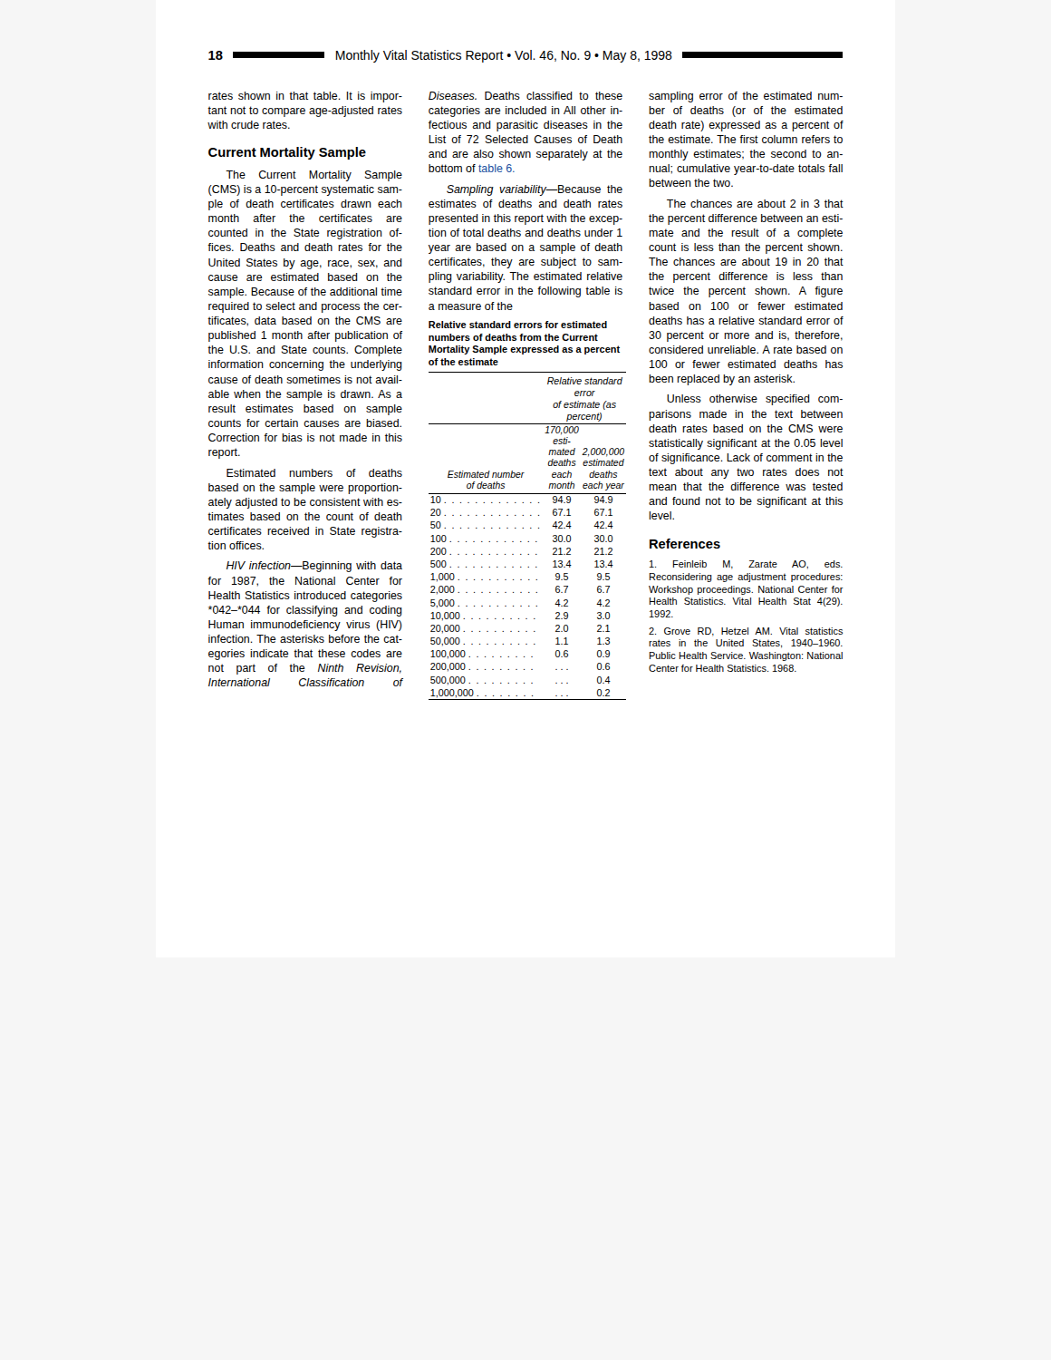18 Monthly Vital Statistics Report • Vol. 46, No. 9 • May 8, 1998
rates shown in that table. It is important not to compare age-adjusted rates with crude rates.
Current Mortality Sample
The Current Mortality Sample (CMS) is a 10-percent systematic sample of death certificates drawn each month after the certificates are counted in the State registration offices. Deaths and death rates for the United States by age, race, sex, and cause are estimated based on the sample. Because of the additional time required to select and process the certificates, data based on the CMS are published 1 month after publication of the U.S. and State counts. Complete information concerning the underlying cause of death sometimes is not available when the sample is drawn. As a result estimates based on sample counts for certain causes are biased. Correction for bias is not made in this report.
Estimated numbers of deaths based on the sample were proportionately adjusted to be consistent with estimates based on the count of death certificates received in State registration offices.
HIV infection—Beginning with data for 1987, the National Center for Health Statistics introduced categories *042–*044 for classifying and coding Human immunodeficiency virus (HIV) infection. The asterisks before the categories indicate that these codes are not part of the Ninth Revision, International Classification of Diseases. Deaths classified to these categories are included in All other infectious and parasitic diseases in the List of 72 Selected Causes of Death and are also shown separately at the bottom of table 6.
Sampling variability—Because the estimates of deaths and death rates presented in this report with the exception of total deaths and deaths under 1 year are based on a sample of death certificates, they are subject to sampling variability. The estimated relative standard error in the following table is a measure of the
Relative standard errors for estimated numbers of deaths from the Current Mortality Sample expressed as a percent of the estimate
| | Relative standard error of estimate (as percent) |
| Estimated number of deaths | 170,000 estimated deaths each month | 2,000,000 estimated deaths each year |
| 10 . . . . . . . . . . . . . | 94.9 | 94.9 |
| 20 . . . . . . . . . . . . . | 67.1 | 67.1 |
| 50 . . . . . . . . . . . . . | 42.4 | 42.4 |
| 100 . . . . . . . . . . . . | 30.0 | 30.0 |
| 200 . . . . . . . . . . . . | 21.2 | 21.2 |
| 500 . . . . . . . . . . . . | 13.4 | 13.4 |
| 1,000 . . . . . . . . . . . | 9.5 | 9.5 |
| 2,000 . . . . . . . . . . . | 6.7 | 6.7 |
| 5,000 . . . . . . . . . . . | 4.2 | 4.2 |
| 10,000 . . . . . . . . . . | 2.9 | 3.0 |
| 20,000 . . . . . . . . . . | 2.0 | 2.1 |
| 50,000 . . . . . . . . . . | 1.1 | 1.3 |
| 100,000 . . . . . . . . . | 0.6 | 0.9 |
| 200,000 . . . . . . . . . | . . . | 0.6 |
| 500,000 . . . . . . . . . | . . . | 0.4 |
| 1,000,000 . . . . . . . . | . . . | 0.2 |
sampling error of the estimated number of deaths (or of the estimated death rate) expressed as a percent of the estimate. The first column refers to monthly estimates; the second to annual; cumulative year-to-date totals fall between the two.
The chances are about 2 in 3 that the percent difference between an estimate and the result of a complete count is less than the percent shown. The chances are about 19 in 20 that the percent difference is less than twice the percent shown. A figure based on 100 or fewer estimated deaths has a relative standard error of 30 percent or more and is, therefore, considered unreliable. A rate based on 100 or fewer estimated deaths has been replaced by an asterisk.
Unless otherwise specified comparisons made in the text between death rates based on the CMS were statistically significant at the 0.05 level of significance. Lack of comment in the text about any two rates does not mean that the difference was tested and found not to be significant at this level.
References
1. Feinleib M, Zarate AO, eds. Reconsidering age adjustment procedures: Workshop proceedings. National Center for Health Statistics. Vital Health Stat 4(29). 1992.
2. Grove RD, Hetzel AM. Vital statistics rates in the United States, 1940–1960. Public Health Service. Washington: National Center for Health Statistics. 1968.